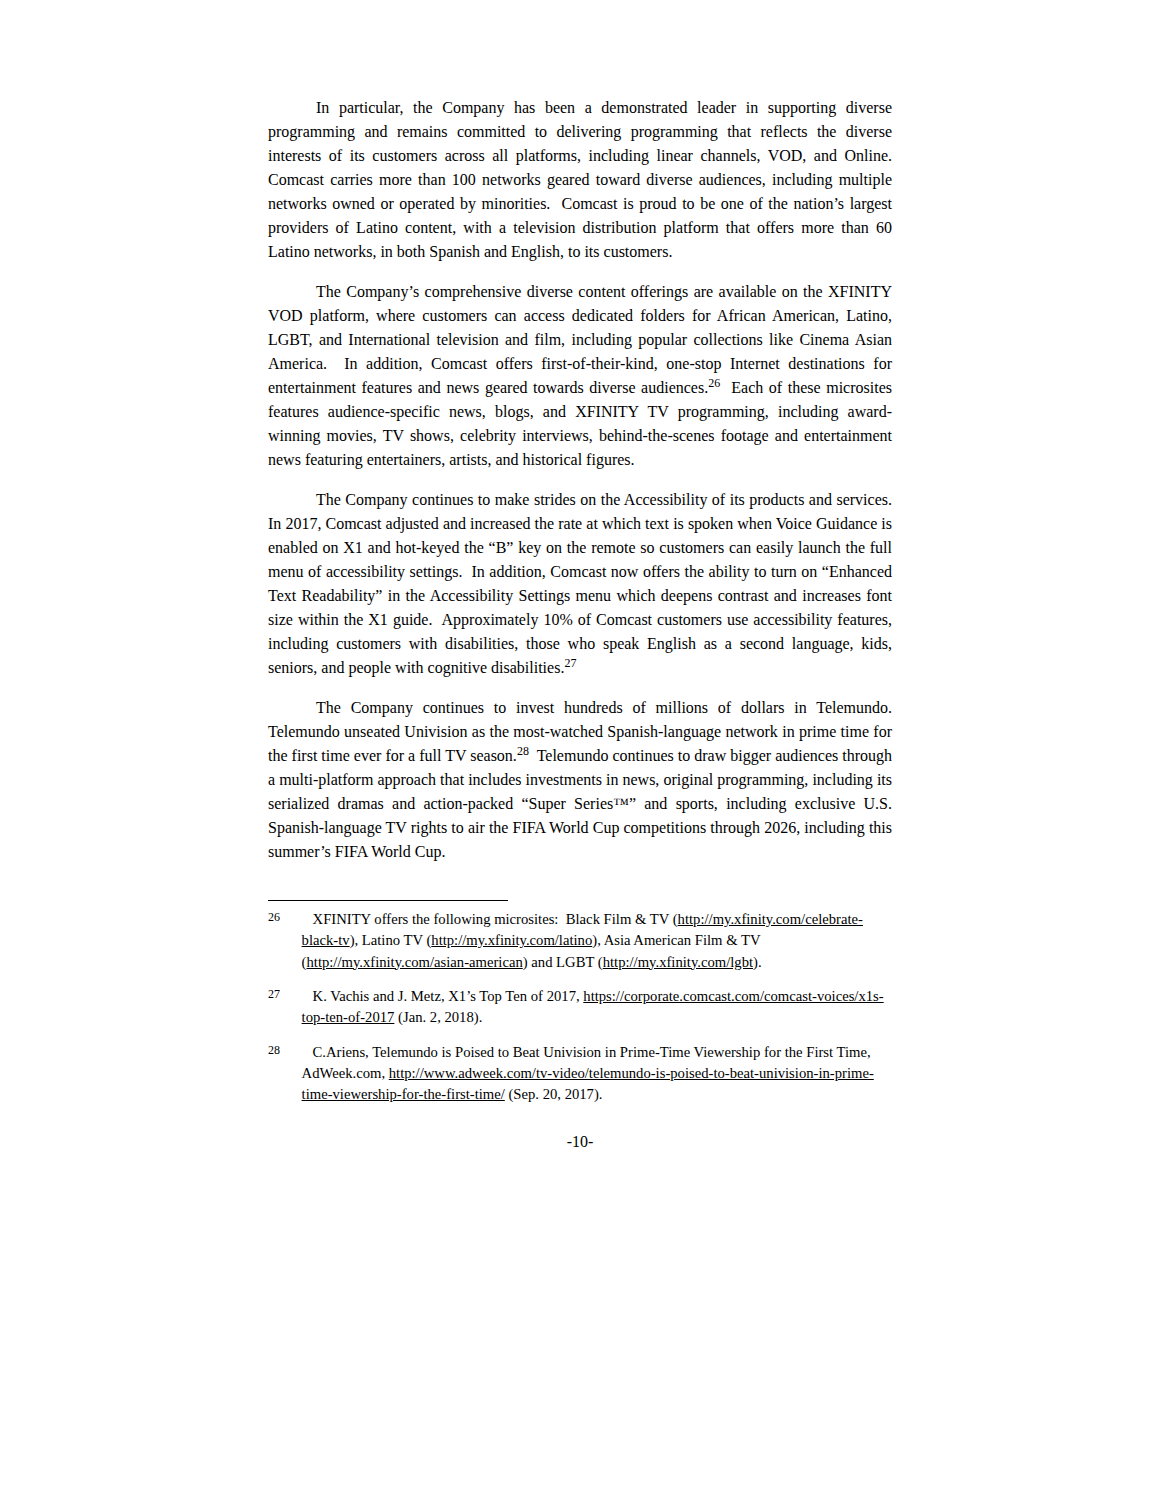In particular, the Company has been a demonstrated leader in supporting diverse programming and remains committed to delivering programming that reflects the diverse interests of its customers across all platforms, including linear channels, VOD, and Online. Comcast carries more than 100 networks geared toward diverse audiences, including multiple networks owned or operated by minorities. Comcast is proud to be one of the nation’s largest providers of Latino content, with a television distribution platform that offers more than 60 Latino networks, in both Spanish and English, to its customers.
The Company’s comprehensive diverse content offerings are available on the XFINITY VOD platform, where customers can access dedicated folders for African American, Latino, LGBT, and International television and film, including popular collections like Cinema Asian America. In addition, Comcast offers first-of-their-kind, one-stop Internet destinations for entertainment features and news geared towards diverse audiences.26 Each of these microsites features audience-specific news, blogs, and XFINITY TV programming, including award-winning movies, TV shows, celebrity interviews, behind-the-scenes footage and entertainment news featuring entertainers, artists, and historical figures.
The Company continues to make strides on the Accessibility of its products and services. In 2017, Comcast adjusted and increased the rate at which text is spoken when Voice Guidance is enabled on X1 and hot-keyed the “B” key on the remote so customers can easily launch the full menu of accessibility settings. In addition, Comcast now offers the ability to turn on “Enhanced Text Readability” in the Accessibility Settings menu which deepens contrast and increases font size within the X1 guide. Approximately 10% of Comcast customers use accessibility features, including customers with disabilities, those who speak English as a second language, kids, seniors, and people with cognitive disabilities.27
The Company continues to invest hundreds of millions of dollars in Telemundo. Telemundo unseated Univision as the most-watched Spanish-language network in prime time for the first time ever for a full TV season.28 Telemundo continues to draw bigger audiences through a multi-platform approach that includes investments in news, original programming, including its serialized dramas and action-packed “Super Series™” and sports, including exclusive U.S. Spanish-language TV rights to air the FIFA World Cup competitions through 2026, including this summer’s FIFA World Cup.
26 XFINITY offers the following microsites: Black Film & TV (http://my.xfinity.com/celebrate-black-tv), Latino TV (http://my.xfinity.com/latino), Asia American Film & TV (http://my.xfinity.com/asian-american) and LGBT (http://my.xfinity.com/lgbt).
27 K. Vachis and J. Metz, X1’s Top Ten of 2017, https://corporate.comcast.com/comcast-voices/x1s-top-ten-of-2017 (Jan. 2, 2018).
28 C.Ariens, Telemundo is Poised to Beat Univision in Prime-Time Viewership for the First Time, AdWeek.com, http://www.adweek.com/tv-video/telemundo-is-poised-to-beat-univision-in-prime-time-viewership-for-the-first-time/ (Sep. 20, 2017).
-10-